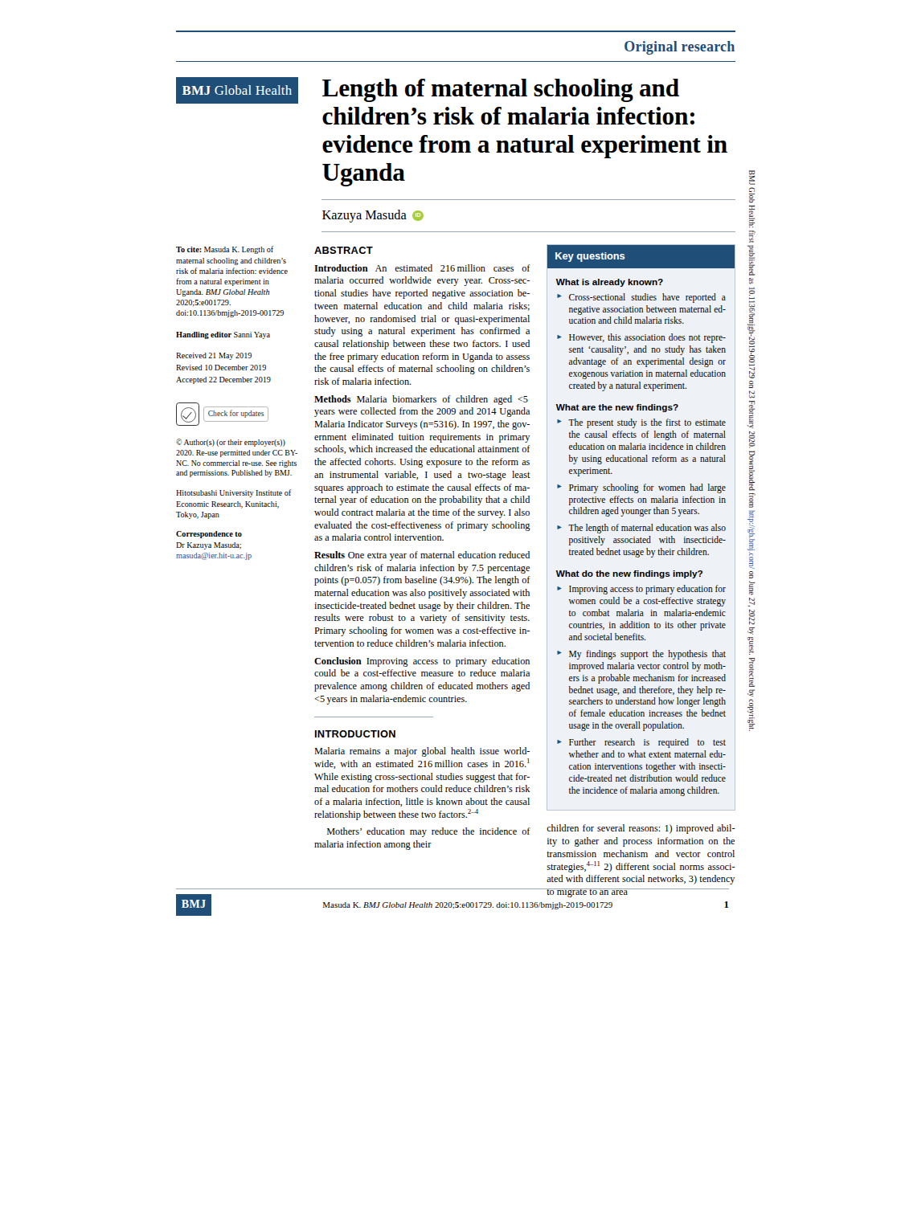BMJ Glob Health: first published as 10.1136/bmjgh-2019-001729 on 23 February 2020. Downloaded from http://gh.bmj.com/ on June 27, 2022 by guest. Protected by copyright.
Original research
BMJ Global Health
Length of maternal schooling and children’s risk of malaria infection: evidence from a natural experiment in Uganda
Kazuya Masuda
To cite: Masuda K. Length of maternal schooling and children’s risk of malaria infection: evidence from a natural experiment in Uganda. BMJ Global Health 2020;5:e001729. doi:10.1136/bmjgh-2019-001729
Handling editor Sanni Yaya
Received 21 May 2019
Revised 10 December 2019
Accepted 22 December 2019
Check for updates
© Author(s) (or their employer(s)) 2020. Re-use permitted under CC BY-NC. No commercial re-use. See rights and permissions. Published by BMJ.
Hitotsubashi University Institute of Economic Research, Kunitachi, Tokyo, Japan
Correspondence to
Dr Kazuya Masuda;
masuda@ier.hit-u.ac.jp
Abstract
Introduction An estimated 216 million cases of malaria occurred worldwide every year. Cross-sectional studies have reported negative association between maternal education and child malaria risks; however, no randomised trial or quasi-experimental study using a natural experiment has confirmed a causal relationship between these two factors. I used the free primary education reform in Uganda to assess the causal effects of maternal schooling on children’s risk of malaria infection.
Methods Malaria biomarkers of children aged <5 years were collected from the 2009 and 2014 Uganda Malaria Indicator Surveys (n=5316). In 1997, the government eliminated tuition requirements in primary schools, which increased the educational attainment of the affected cohorts. Using exposure to the reform as an instrumental variable, I used a two-stage least squares approach to estimate the causal effects of maternal year of education on the probability that a child would contract malaria at the time of the survey. I also evaluated the cost-effectiveness of primary schooling as a malaria control intervention.
Results One extra year of maternal education reduced children’s risk of malaria infection by 7.5 percentage points (p=0.057) from baseline (34.9%). The length of maternal education was also positively associated with insecticide-treated bednet usage by their children. The results were robust to a variety of sensitivity tests. Primary schooling for women was a cost-effective intervention to reduce children’s malaria infection.
Conclusion Improving access to primary education could be a cost-effective measure to reduce malaria prevalence among children of educated mothers aged <5 years in malaria-endemic countries.
Introduction
Malaria remains a major global health issue worldwide, with an estimated 216 million cases in 2016.1 While existing cross-sectional studies suggest that formal education for mothers could reduce children’s risk of a malaria infection, little is known about the causal relationship between these two factors.2–4
Mothers’ education may reduce the incidence of malaria infection among their
Key questions
What is already known?
Cross-sectional studies have reported a negative association between maternal education and child malaria risks.
However, this association does not represent ‘causality’, and no study has taken advantage of an experimental design or exogenous variation in maternal education created by a natural experiment.
What are the new findings?
The present study is the first to estimate the causal effects of length of maternal education on malaria incidence in children by using educational reform as a natural experiment.
Primary schooling for women had large protective effects on malaria infection in children aged younger than 5 years.
The length of maternal education was also positively associated with insecticide-treated bednet usage by their children.
What do the new findings imply?
Improving access to primary education for women could be a cost-effective strategy to combat malaria in malaria-endemic countries, in addition to its other private and societal benefits.
My findings support the hypothesis that improved malaria vector control by mothers is a probable mechanism for increased bednet usage, and therefore, they help researchers to understand how longer length of female education increases the bednet usage in the overall population.
Further research is required to test whether and to what extent maternal education interventions together with insecticide-treated net distribution would reduce the incidence of malaria among children.
children for several reasons: 1) improved ability to gather and process information on the transmission mechanism and vector control strategies,4–11 2) different social norms associated with different social networks, 3) tendency to migrate to an area
BMJ
Masuda K. BMJ Global Health 2020;5:e001729. doi:10.1136/bmjgh-2019-001729
1